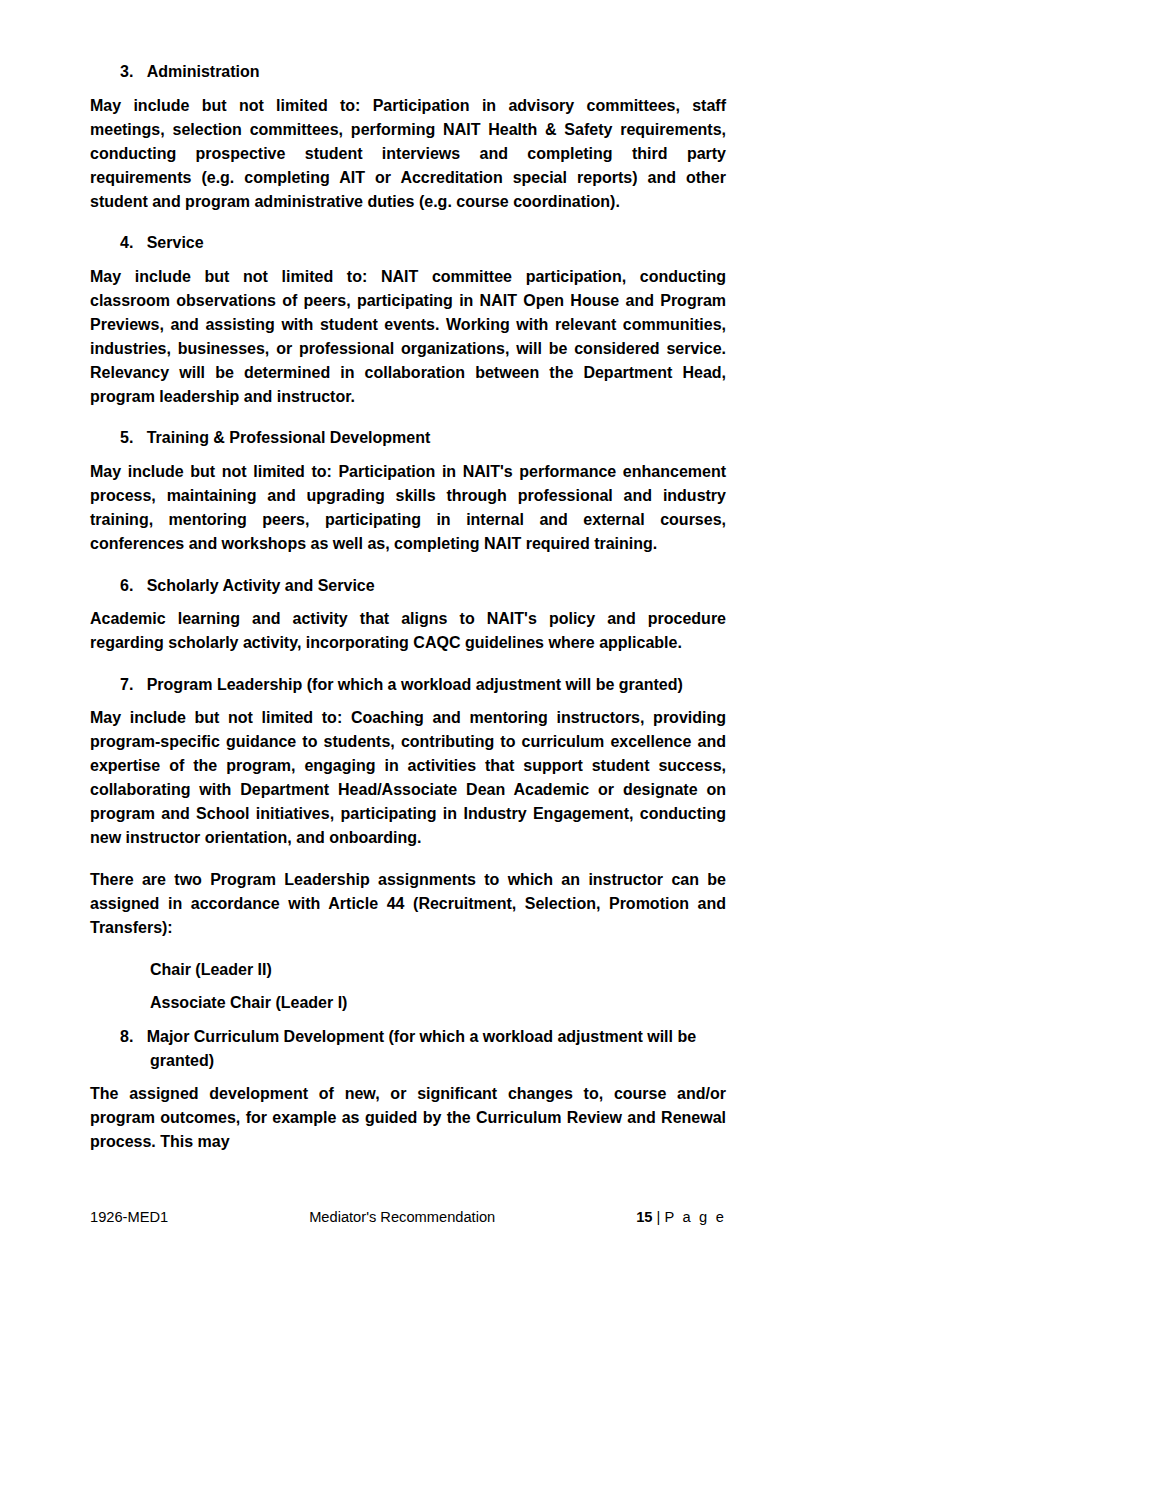3. Administration
May include but not limited to: Participation in advisory committees, staff meetings, selection committees, performing NAIT Health & Safety requirements, conducting prospective student interviews and completing third party requirements (e.g. completing AIT or Accreditation special reports) and other student and program administrative duties (e.g. course coordination).
4. Service
May include but not limited to: NAIT committee participation, conducting classroom observations of peers, participating in NAIT Open House and Program Previews, and assisting with student events. Working with relevant communities, industries, businesses, or professional organizations, will be considered service. Relevancy will be determined in collaboration between the Department Head, program leadership and instructor.
5. Training & Professional Development
May include but not limited to: Participation in NAIT's performance enhancement process, maintaining and upgrading skills through professional and industry training, mentoring peers, participating in internal and external courses, conferences and workshops as well as, completing NAIT required training.
6. Scholarly Activity and Service
Academic learning and activity that aligns to NAIT's policy and procedure regarding scholarly activity, incorporating CAQC guidelines where applicable.
7. Program Leadership (for which a workload adjustment will be granted)
May include but not limited to: Coaching and mentoring instructors, providing program-specific guidance to students, contributing to curriculum excellence and expertise of the program, engaging in activities that support student success, collaborating with Department Head/Associate Dean Academic or designate on program and School initiatives, participating in Industry Engagement, conducting new instructor orientation, and onboarding.
There are two Program Leadership assignments to which an instructor can be assigned in accordance with Article 44 (Recruitment, Selection, Promotion and Transfers):
Chair (Leader II)
Associate Chair (Leader I)
8. Major Curriculum Development (for which a workload adjustment will be granted)
The assigned development of new, or significant changes to, course and/or program outcomes, for example as guided by the Curriculum Review and Renewal process. This may
1926-MED1
Mediator's Recommendation
15 | P a g e